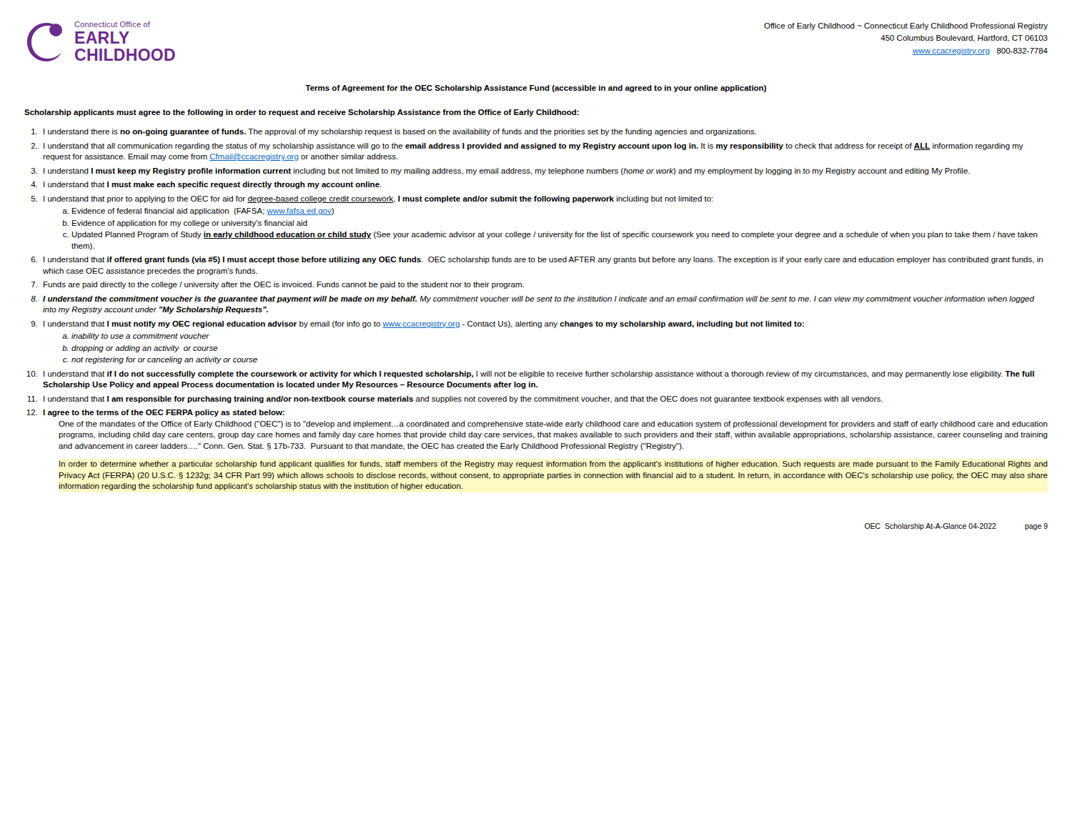Connecticut Office of
EARLY CHILDHOOD
Office of Early Childhood ~ Connecticut Early Childhood Professional Registry
450 Columbus Boulevard, Hartford, CT 06103
www.ccacregistry.org 800-832-7784
Terms of Agreement for the OEC Scholarship Assistance Fund (accessible in and agreed to in your online application)
Scholarship applicants must agree to the following in order to request and receive Scholarship Assistance from the Office of Early Childhood:
I understand there is no on-going guarantee of funds. The approval of my scholarship request is based on the availability of funds and the priorities set by the funding agencies and organizations.
I understand that all communication regarding the status of my scholarship assistance will go to the email address I provided and assigned to my Registry account upon log in. It is my responsibility to check that address for receipt of ALL information regarding my request for assistance. Email may come from Cfmail@ccacregistry.org or another similar address.
I understand I must keep my Registry profile information current including but not limited to my mailing address, my email address, my telephone numbers (home or work) and my employment by logging in to my Registry account and editing My Profile.
I understand that I must make each specific request directly through my account online.
I understand that prior to applying to the OEC for aid for degree-based college credit coursework, I must complete and/or submit the following paperwork including but not limited to:
Evidence of federal financial aid application (FAFSA; www.fafsa.ed.gov)
Evidence of application for my college or university's financial aid
Updated Planned Program of Study in early childhood education or child study (See your academic advisor at your college / university for the list of specific coursework you need to complete your degree and a schedule of when you plan to take them / have taken them).
I understand that if offered grant funds (via #5) I must accept those before utilizing any OEC funds. OEC scholarship funds are to be used AFTER any grants but before any loans. The exception is if your early care and education employer has contributed grant funds, in which case OEC assistance precedes the program's funds.
Funds are paid directly to the college / university after the OEC is invoiced. Funds cannot be paid to the student nor to their program.
I understand the commitment voucher is the guarantee that payment will be made on my behalf. My commitment voucher will be sent to the institution I indicate and an email confirmation will be sent to me. I can view my commitment voucher information when logged into my Registry account under "My Scholarship Requests".
I understand that I must notify my OEC regional education advisor by email (for info go to www.ccacregistry.org - Contact Us), alerting any changes to my scholarship award, including but not limited to:
inability to use a commitment voucher
dropping or adding an activity or course
not registering for or canceling an activity or course
I understand that if I do not successfully complete the coursework or activity for which I requested scholarship, I will not be eligible to receive further scholarship assistance without a thorough review of my circumstances, and may permanently lose eligibility. The full Scholarship Use Policy and appeal Process documentation is located under My Resources – Resource Documents after log in.
I understand that I am responsible for purchasing training and/or non-textbook course materials and supplies not covered by the commitment voucher, and that the OEC does not guarantee textbook expenses with all vendors.
I agree to the terms of the OEC FERPA policy as stated below:
One of the mandates of the Office of Early Childhood ("OEC") is to "develop and implement…a coordinated and comprehensive state-wide early childhood care and education system of professional development for providers and staff of early childhood care and education programs, including child day care centers, group day care homes and family day care homes that provide child day care services, that makes available to such providers and their staff, within available appropriations, scholarship assistance, career counseling and training and advancement in career ladders…." Conn. Gen. Stat. § 17b-733. Pursuant to that mandate, the OEC has created the Early Childhood Professional Registry ("Registry").
In order to determine whether a particular scholarship fund applicant qualifies for funds, staff members of the Registry may request information from the applicant's institutions of higher education. Such requests are made pursuant to the Family Educational Rights and Privacy Act (FERPA) (20 U.S.C. § 1232g; 34 CFR Part 99) which allows schools to disclose records, without consent, to appropriate parties in connection with financial aid to a student. In return, in accordance with OEC's scholarship use policy, the OEC may also share information regarding the scholarship fund applicant's scholarship status with the institution of higher education.
OEC Scholarship At-A-Glance 04-2022page 9